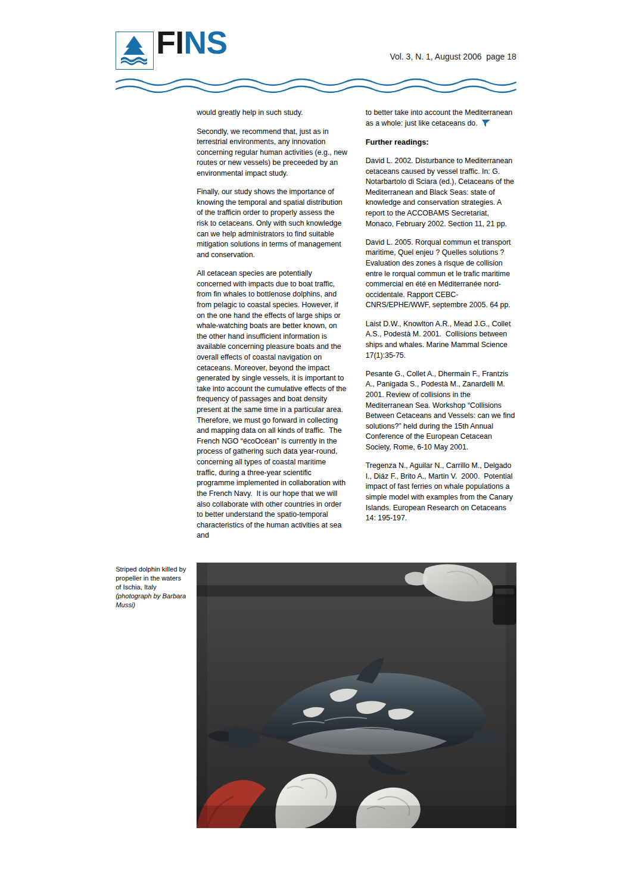FI NS
Vol. 3, N. 1, August 2006 page 18
would greatly help in such study.
Secondly, we recommend that, just as in terrestrial environments, any innovation concerning regular human activities (e.g., new routes or new vessels) be preceeded by an environmental impact study.
Finally, our study shows the importance of knowing the temporal and spatial distribution of the trafficin order to properly assess the risk to cetaceans. Only with such knowledge can we help administrators to find suitable mitigation solutions in terms of management and conservation.
All cetacean species are potentially concerned with impacts due to boat traffic, from fin whales to bottlenose dolphins, and from pelagic to coastal species. However, if on the one hand the effects of large ships or whale-watching boats are better known, on the other hand insufficient information is available concerning pleasure boats and the overall effects of coastal navigation on cetaceans. Moreover, beyond the impact generated by single vessels, it is important to take into account the cumulative effects of the frequency of passages and boat density present at the same time in a particular area. Therefore, we must go forward in collecting and mapping data on all kinds of traffic. The French NGO “écoOcéan” is currently in the process of gathering such data year-round, concerning all types of coastal maritime traffic, during a three-year scientific programme implemented in collaboration with the French Navy. It is our hope that we will also collaborate with other countries in order to better understand the spatio-temporal characteristics of the human activities at sea and
to better take into account the Mediterranean as a whole: just like cetaceans do.
Further readings:
David L. 2002. Disturbance to Mediterranean cetaceans caused by vessel traffic. In: G. Notarbartolo di Sciara (ed.), Cetaceans of the Mediterranean and Black Seas: state of knowledge and conservation strategies. A report to the ACCOBAMS Secretariat, Monaco, February 2002. Section 11, 21 pp.
David L. 2005. Rorqual commun et transport maritime, Quel enjeu ? Quelles solutions ? Evaluation des zones à risque de collision entre le rorqual commun et le trafic maritime commercial en été en Méditerranée nord-occidentale. Rapport CEBC-CNRS/EPHE/WWF, septembre 2005. 64 pp.
Laist D.W., Knowlton A.R., Mead J.G., Collet A.S., Podestà M. 2001. Collisions between ships and whales. Marine Mammal Science 17(1):35-75.
Pesante G., Collet A., Dhermain F., Frantzis A., Panigada S., Podestà M., Zanardelli M. 2001. Review of collisions in the Mediterranean Sea. Workshop “Collisions Between Cetaceans and Vessels: can we find solutions?” held during the 15th Annual Conference of the European Cetacean Society, Rome, 6-10 May 2001.
Tregenza N., Aguilar N., Carrillo M., Delgado I., Diáz F., Brito A., Martin V. 2000. Potential impact of fast ferries on whale populations a simple model with examples from the Canary Islands. European Research on Cetaceans 14: 195-197.
Striped dolphin killed by propeller in the waters of Ischia, Italy
(photograph by Barbara Mussi)